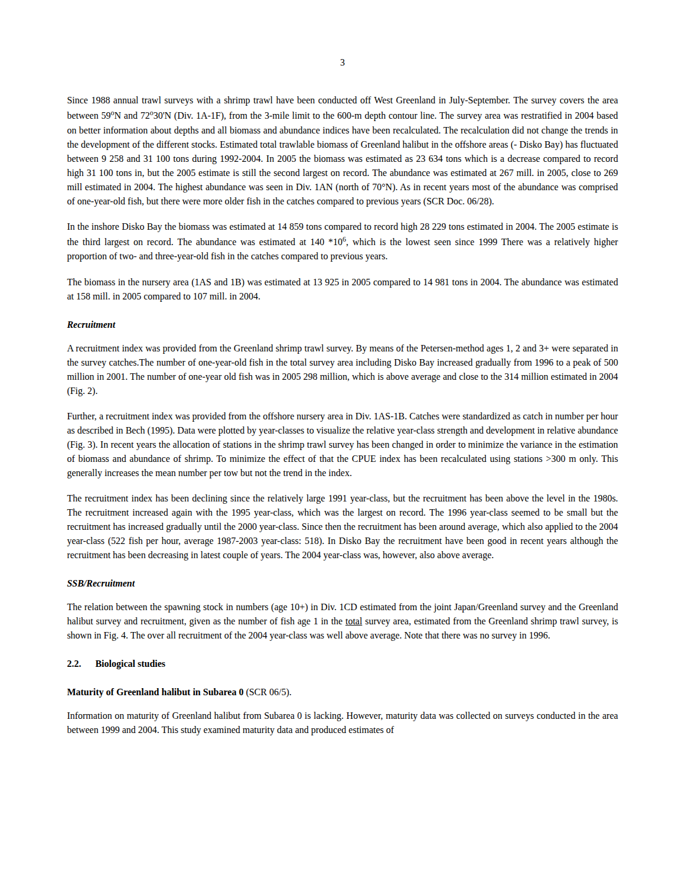3
Since 1988 annual trawl surveys with a shrimp trawl have been conducted off West Greenland in July-September. The survey covers the area between 59oN and 72o30'N (Div. 1A-1F), from the 3-mile limit to the 600-m depth contour line. The survey area was restratified in 2004 based on better information about depths and all biomass and abundance indices have been recalculated. The recalculation did not change the trends in the development of the different stocks. Estimated total trawlable biomass of Greenland halibut in the offshore areas (- Disko Bay) has fluctuated between 9 258 and 31 100 tons during 1992-2004. In 2005 the biomass was estimated as 23 634 tons which is a decrease compared to record high 31 100 tons in, but the 2005 estimate is still the second largest on record. The abundance was estimated at 267 mill. in 2005, close to 269 mill estimated in 2004. The highest abundance was seen in Div. 1AN (north of 70°N). As in recent years most of the abundance was comprised of one-year-old fish, but there were more older fish in the catches compared to previous years (SCR Doc. 06/28).
In the inshore Disko Bay the biomass was estimated at 14 859 tons compared to record high 28 229 tons estimated in 2004. The 2005 estimate is the third largest on record. The abundance was estimated at 140 *106, which is the lowest seen since 1999 There was a relatively higher proportion of two- and three-year-old fish in the catches compared to previous years.
The biomass in the nursery area (1AS and 1B) was estimated at 13 925 in 2005 compared to 14 981 tons in 2004. The abundance was estimated at 158 mill. in 2005 compared to 107 mill. in 2004.
Recruitment
A recruitment index was provided from the Greenland shrimp trawl survey. By means of the Petersen-method ages 1, 2 and 3+ were separated in the survey catches.The number of one-year-old fish in the total survey area including Disko Bay increased gradually from 1996 to a peak of 500 million in 2001. The number of one-year old fish was in 2005 298 million, which is above average and close to the 314 million estimated in 2004 (Fig. 2).
Further, a recruitment index was provided from the offshore nursery area in Div. 1AS-1B. Catches were standardized as catch in number per hour as described in Bech (1995). Data were plotted by year-classes to visualize the relative year-class strength and development in relative abundance (Fig. 3). In recent years the allocation of stations in the shrimp trawl survey has been changed in order to minimize the variance in the estimation of biomass and abundance of shrimp. To minimize the effect of that the CPUE index has been recalculated using stations >300 m only. This generally increases the mean number per tow but not the trend in the index.
The recruitment index has been declining since the relatively large 1991 year-class, but the recruitment has been above the level in the 1980s. The recruitment increased again with the 1995 year-class, which was the largest on record. The 1996 year-class seemed to be small but the recruitment has increased gradually until the 2000 year-class. Since then the recruitment has been around average, which also applied to the 2004 year-class (522 fish per hour, average 1987-2003 year-class: 518). In Disko Bay the recruitment have been good in recent years although the recruitment has been decreasing in latest couple of years. The 2004 year-class was, however, also above average.
SSB/Recruitment
The relation between the spawning stock in numbers (age 10+) in Div. 1CD estimated from the joint Japan/Greenland survey and the Greenland halibut survey and recruitment, given as the number of fish age 1 in the total survey area, estimated from the Greenland shrimp trawl survey, is shown in Fig. 4. The over all recruitment of the 2004 year-class was well above average. Note that there was no survey in 1996.
2.2. Biological studies
Maturity of Greenland halibut in Subarea 0 (SCR 06/5).
Information on maturity of Greenland halibut from Subarea 0 is lacking. However, maturity data was collected on surveys conducted in the area between 1999 and 2004. This study examined maturity data and produced estimates of